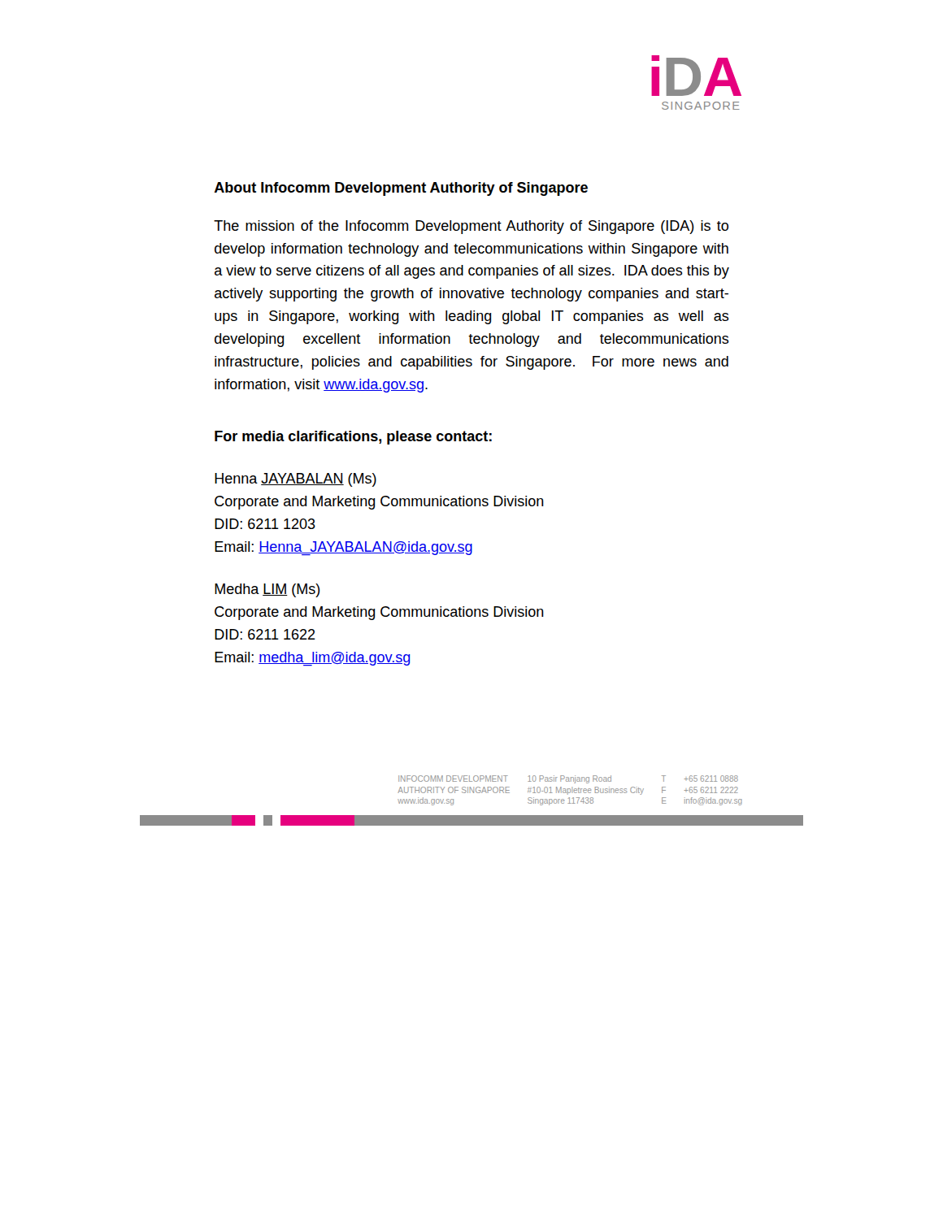iDA
SINGAPORE
About Infocomm Development Authority of Singapore
The mission of the Infocomm Development Authority of Singapore (IDA) is to develop information technology and telecommunications within Singapore with a view to serve citizens of all ages and companies of all sizes. IDA does this by actively supporting the growth of innovative technology companies and start-ups in Singapore, working with leading global IT companies as well as developing excellent information technology and telecommunications infrastructure, policies and capabilities for Singapore. For more news and information, visit www.ida.gov.sg.
For media clarifications, please contact:
Henna JAYABALAN (Ms)
Corporate and Marketing Communications Division
DID: 6211 1203
Email: Henna_JAYABALAN@ida.gov.sg
Medha LIM (Ms)
Corporate and Marketing Communications Division
DID: 6211 1622
Email: medha_lim@ida.gov.sg
INFOCOMM DEVELOPMENT
AUTHORITY OF SINGAPORE
www.ida.gov.sg
10 Pasir Panjang Road
#10-01 Mapletree Business City
Singapore 117438
T
F
E
+65 6211 0888
+65 6211 2222
info@ida.gov.sg